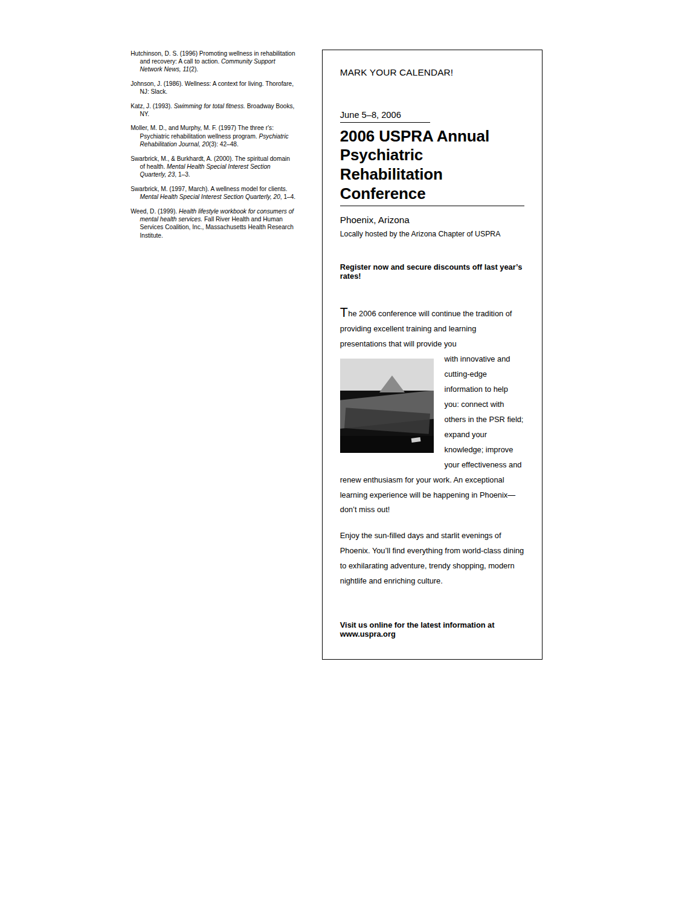Hutchinson, D. S. (1996) Promoting wellness in rehabilitation and recovery: A call to action. Community Support Network News, 11(2).
Johnson, J. (1986). Wellness: A context for living. Thorofare, NJ: Slack.
Katz, J. (1993). Swimming for total fitness. Broadway Books, NY.
Moller, M. D., and Murphy, M. F. (1997) The three r's: Psychiatric rehabilitation wellness program. Psychiatric Rehabilitation Journal, 20(3): 42–48.
Swarbrick, M., & Burkhardt, A. (2000). The spiritual domain of health. Mental Health Special Interest Section Quarterly, 23, 1–3.
Swarbrick, M. (1997, March). A wellness model for clients. Mental Health Special Interest Section Quarterly, 20, 1–4.
Weed, D. (1999). Health lifestyle workbook for consumers of mental health services. Fall River Health and Human Services Coalition, Inc., Massachusetts Health Research Institute.
MARK YOUR CALENDAR!
June 5–8, 2006
2006 USPRA Annual
Psychiatric Rehabilitation
Conference
Phoenix, Arizona
Locally hosted by the Arizona Chapter of USPRA
Register now and secure discounts off last year’s rates!
The 2006 conference will continue the tradition of providing excellent training and learning presentations that will provide you
with innovative and cutting-edge information to help you: connect with others in the PSR field; expand your knowledge; improve your effectiveness and renew enthusiasm for your work. An exceptional learning experience will be happening in Phoenix—don’t miss out!
Enjoy the sun-filled days and starlit evenings of Phoenix. You’ll find everything from world-class dining to exhilarating adventure, trendy shopping, modern nightlife and enriching culture.
Visit us online for the latest information at www.uspra.org